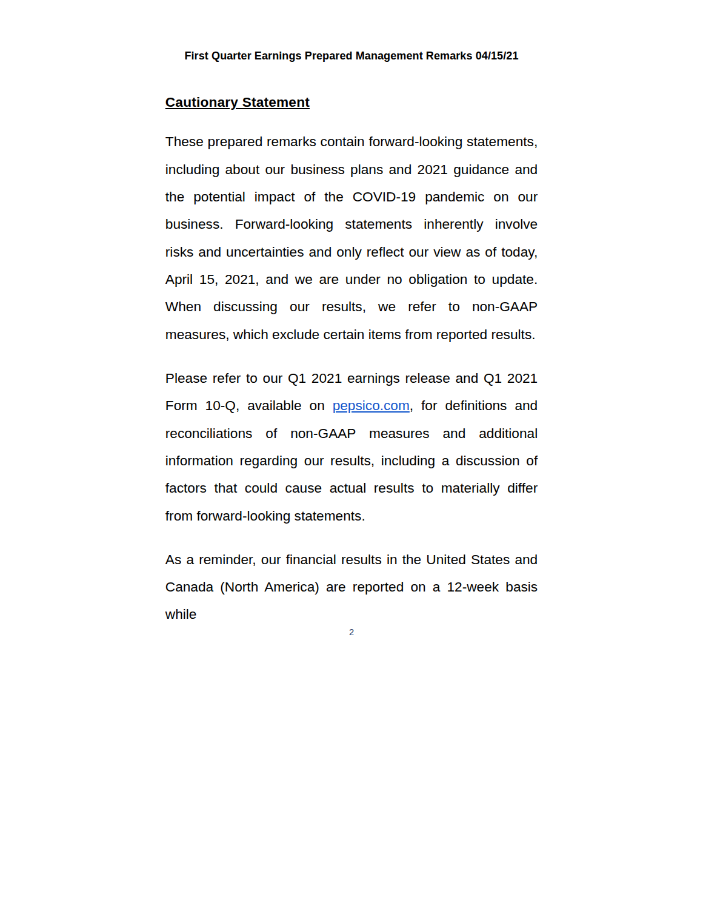First Quarter Earnings Prepared Management Remarks 04/15/21
Cautionary Statement
These prepared remarks contain forward-looking statements, including about our business plans and 2021 guidance and the potential impact of the COVID-19 pandemic on our business. Forward-looking statements inherently involve risks and uncertainties and only reflect our view as of today, April 15, 2021, and we are under no obligation to update. When discussing our results, we refer to non-GAAP measures, which exclude certain items from reported results.
Please refer to our Q1 2021 earnings release and Q1 2021 Form 10-Q, available on pepsico.com, for definitions and reconciliations of non-GAAP measures and additional information regarding our results, including a discussion of factors that could cause actual results to materially differ from forward-looking statements.
As a reminder, our financial results in the United States and Canada (North America) are reported on a 12-week basis while
2